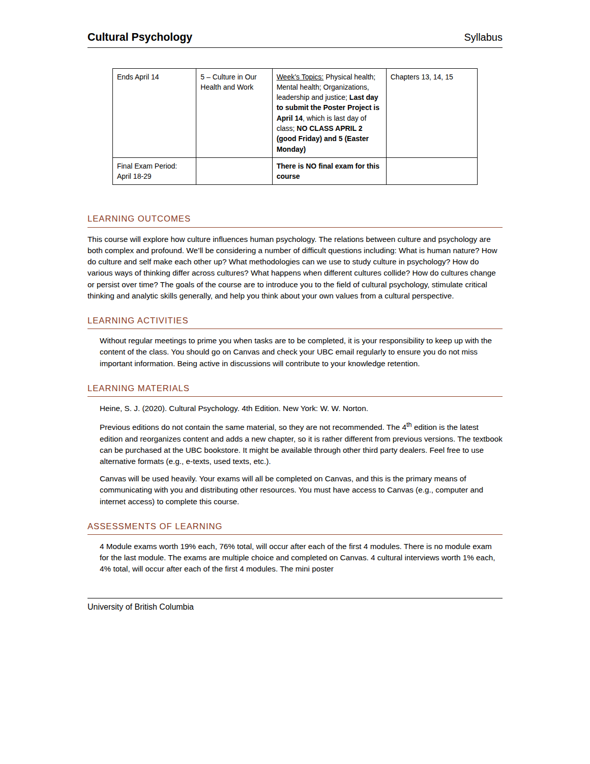Cultural Psychology Syllabus
| Ends April 14 | 5 – Culture in Our Health and Work | Week’s Topics: Physical health; Mental health; Organizations, leadership and justice; Last day to submit the Poster Project is April 14 , which is last day of class; NO CLASS APRIL 2 (good Friday) and 5 (Easter Monday) | Chapters 13, 14, 15 |
| Final Exam Period: April 18-29 | | There is NO final exam for this course | |
Learning Outcomes
This course will explore how culture influences human psychology. The relations between culture and psychology are both complex and profound. We’ll be considering a number of difficult questions including: What is human nature? How do culture and self make each other up? What methodologies can we use to study culture in psychology? How do various ways of thinking differ across cultures? What happens when different cultures collide? How do cultures change or persist over time? The goals of the course are to introduce you to the field of cultural psychology, stimulate critical thinking and analytic skills generally, and help you think about your own values from a cultural perspective.
Learning Activities
Without regular meetings to prime you when tasks are to be completed, it is your responsibility to keep up with the content of the class. You should go on Canvas and check your UBC email regularly to ensure you do not miss important information. Being active in discussions will contribute to your knowledge retention.
Learning Materials
Heine, S. J. (2020). Cultural Psychology. 4th Edition. New York: W. W. Norton.
Previous editions do not contain the same material, so they are not recommended. The 4th edition is the latest edition and reorganizes content and adds a new chapter, so it is rather different from previous versions. The textbook can be purchased at the UBC bookstore. It might be available through other third party dealers. Feel free to use alternative formats (e.g., e-texts, used texts, etc.).
Canvas will be used heavily. Your exams will all be completed on Canvas, and this is the primary means of communicating with you and distributing other resources. You must have access to Canvas (e.g., computer and internet access) to complete this course.
Assessments of Learning
4 Module exams worth 19% each, 76% total, will occur after each of the first 4 modules. There is no module exam for the last module. The exams are multiple choice and completed on Canvas. 4 cultural interviews worth 1% each, 4% total, will occur after each of the first 4 modules. The mini poster
University of British Columbia